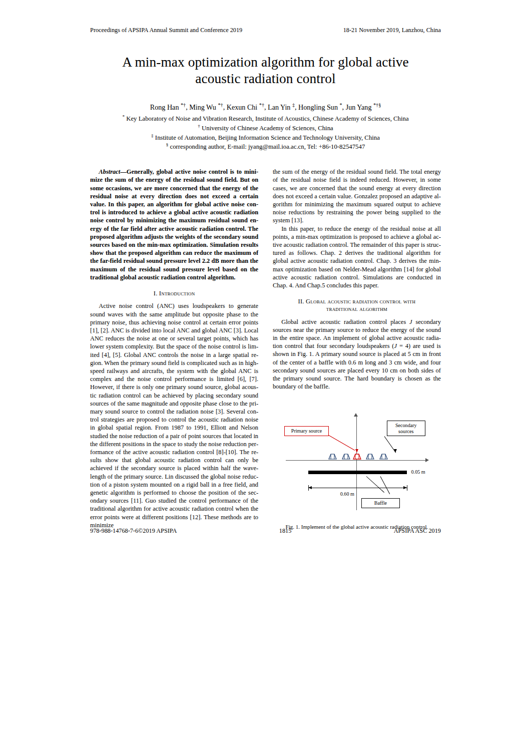Proceedings of APSIPA Annual Summit and Conference 2019 18-21 November 2019, Lanzhou, China
A min-max optimization algorithm for global active
acoustic radiation control
Rong Han *†, Ming Wu *†, Kexun Chi *†, Lan Yin ‡, Hongling Sun *, Jun Yang *†§
* Key Laboratory of Noise and Vibration Research, Institute of Acoustics, Chinese Academy of Sciences, China
† University of Chinese Academy of Sciences, China
‡ Institute of Automation, Beijing Information Science and Technology University, China
§ corresponding author, E-mail: jyang@mail.ioa.ac.cn, Tel: +86-10-82547547
Abstract—Generally, global active noise control is to minimize the sum of the energy of the residual sound field. But on some occasions, we are more concerned that the energy of the residual noise at every direction does not exceed a certain value. In this paper, an algorithm for global active noise control is introduced to achieve a global active acoustic radiation noise control by minimizing the maximum residual sound energy of the far field after active acoustic radiation control. The proposed algorithm adjusts the weights of the secondary sound sources based on the min-max optimization. Simulation results show that the proposed algorithm can reduce the maximum of the far-field residual sound pressure level 2.2 dB more than the maximum of the residual sound pressure level based on the traditional global acoustic radiation control algorithm.
I. Introduction
Active noise control (ANC) uses loudspeakers to generate sound waves with the same amplitude but opposite phase to the primary noise, thus achieving noise control at certain error points [1], [2]. ANC is divided into local ANC and global ANC [3]. Local ANC reduces the noise at one or several target points, which has lower system complexity. But the space of the noise control is limited [4], [5]. Global ANC controls the noise in a large spatial region. When the primary sound field is complicated such as in highspeed railways and aircrafts, the system with the global ANC is complex and the noise control performance is limited [6], [7]. However, if there is only one primary sound source, global acoustic radiation control can be achieved by placing secondary sound sources of the same magnitude and opposite phase close to the primary sound source to control the radiation noise [3]. Several control strategies are proposed to control the acoustic radiation noise in global spatial region. From 1987 to 1991, Elliott and Nelson studied the noise reduction of a pair of point sources that located in the different positions in the space to study the noise reduction performance of the active acoustic radiation control [8]-[10]. The results show that global acoustic radiation control can only be achieved if the secondary source is placed within half the wavelength of the primary source. Lin discussed the global noise reduction of a piston system mounted on a rigid ball in a free field, and genetic algorithm is performed to choose the position of the secondary sources [11]. Guo studied the control performance of the traditional algorithm for active acoustic radiation control when the error points were at different positions [12]. These methods are to minimize
the sum of the energy of the residual sound field. The total energy of the residual noise field is indeed reduced. However, in some cases, we are concerned that the sound energy at every direction does not exceed a certain value. Gonzalez proposed an adaptive algorithm for minimizing the maximum squared output to achieve noise reductions by restraining the power being supplied to the system [13].
In this paper, to reduce the energy of the residual noise at all points, a min-max optimization is proposed to achieve a global active acoustic radiation control. The remainder of this paper is structured as follows. Chap. 2 derives the traditional algorithm for global active acoustic radiation control. Chap. 3 derives the min-max optimization based on Nelder-Mead algorithm [14] for global active acoustic radiation control. Simulations are conducted in Chap. 4. And Chap.5 concludes this paper.
II. Global acoustic radiation control with
traditional algorithm
Global active acoustic radiation control places J secondary sources near the primary source to reduce the energy of the sound in the entire space. An implement of global active acoustic radiation control that four secondary loudspeakers (J = 4) are used is shown in Fig. 1. A primary sound source is placed at 5 cm in front of the center of a baffle with 0.6 m long and 3 cm wide, and four secondary sound sources are placed every 10 cm on both sides of the primary sound source. The hard boundary is chosen as the boundary of the baffle.
Primary source
Secondary
sources
0.05 m
0.60 m
Baffle
Fig. 1. Implement of the global active acoustic radiation control.
978-988-14768-7-6©2019 APSIPA 1815 APSIPA ASC 2019